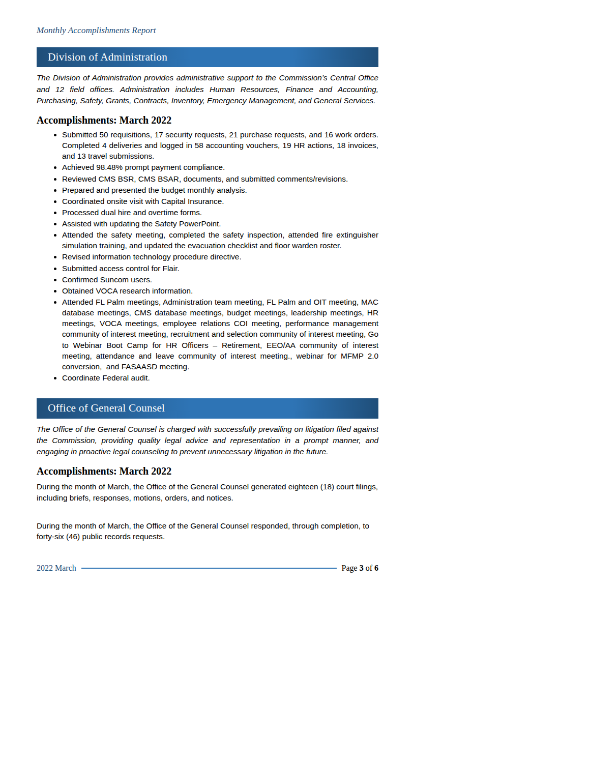Monthly Accomplishments Report
Division of Administration
The Division of Administration provides administrative support to the Commission’s Central Office and 12 field offices. Administration includes Human Resources, Finance and Accounting, Purchasing, Safety, Grants, Contracts, Inventory, Emergency Management, and General Services.
Accomplishments: March 2022
Submitted 50 requisitions, 17 security requests, 21 purchase requests, and 16 work orders. Completed 4 deliveries and logged in 58 accounting vouchers, 19 HR actions, 18 invoices, and 13 travel submissions.
Achieved 98.48% prompt payment compliance.
Reviewed CMS BSR, CMS BSAR, documents, and submitted comments/revisions.
Prepared and presented the budget monthly analysis.
Coordinated onsite visit with Capital Insurance.
Processed dual hire and overtime forms.
Assisted with updating the Safety PowerPoint.
Attended the safety meeting, completed the safety inspection, attended fire extinguisher simulation training, and updated the evacuation checklist and floor warden roster.
Revised information technology procedure directive.
Submitted access control for Flair.
Confirmed Suncom users.
Obtained VOCA research information.
Attended FL Palm meetings, Administration team meeting, FL Palm and OIT meeting, MAC database meetings, CMS database meetings, budget meetings, leadership meetings, HR meetings, VOCA meetings, employee relations COI meeting, performance management community of interest meeting, recruitment and selection community of interest meeting, Go to Webinar Boot Camp for HR Officers – Retirement, EEO/AA community of interest meeting, attendance and leave community of interest meeting., webinar for MFMP 2.0 conversion, and FASAASD meeting.
Coordinate Federal audit.
Office of General Counsel
The Office of the General Counsel is charged with successfully prevailing on litigation filed against the Commission, providing quality legal advice and representation in a prompt manner, and engaging in proactive legal counseling to prevent unnecessary litigation in the future.
Accomplishments: March 2022
During the month of March, the Office of the General Counsel generated eighteen (18) court filings, including briefs, responses, motions, orders, and notices.
During the month of March, the Office of the General Counsel responded, through completion, to forty-six (46) public records requests.
2022 March Page 3 of 6